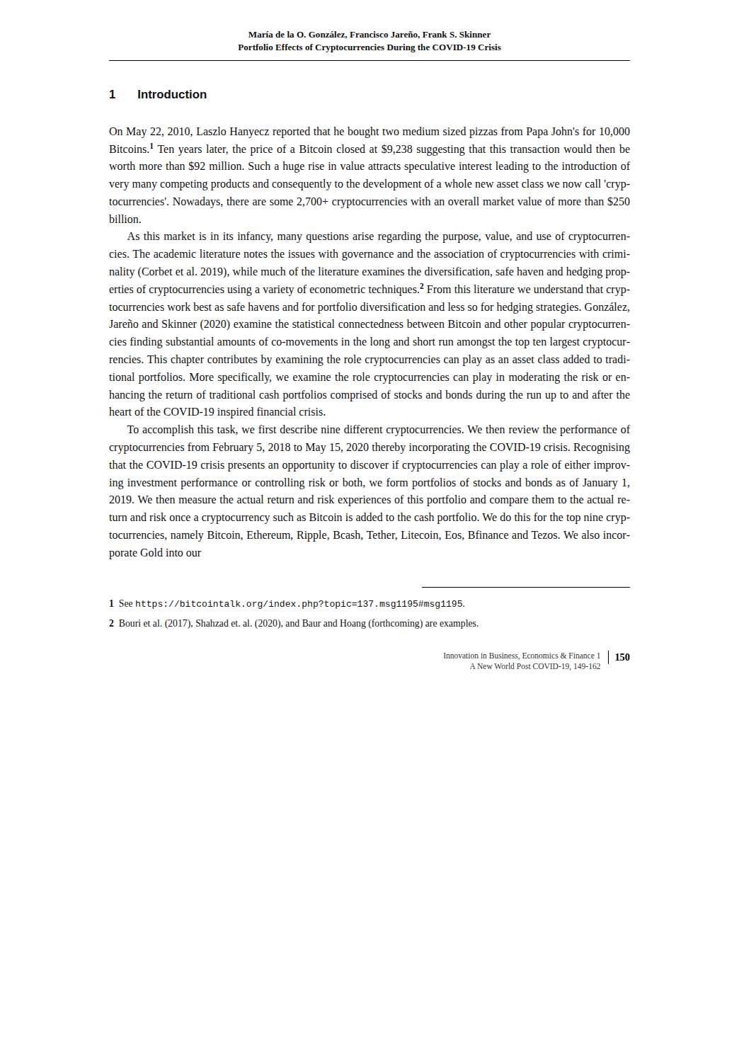María de la O. González, Francisco Jareño, Frank S. Skinner
Portfolio Effects of Cryptocurrencies During the COVID-19 Crisis
1 Introduction
On May 22, 2010, Laszlo Hanyecz reported that he bought two medium sized pizzas from Papa John's for 10,000 Bitcoins.1 Ten years later, the price of a Bitcoin closed at $9,238 suggesting that this transaction would then be worth more than $92 million. Such a huge rise in value attracts speculative interest leading to the introduction of very many competing products and consequently to the development of a whole new asset class we now call 'cryptocurrencies'. Nowadays, there are some 2,700+ cryptocurrencies with an overall market value of more than $250 billion.
As this market is in its infancy, many questions arise regarding the purpose, value, and use of cryptocurrencies. The academic literature notes the issues with governance and the association of cryptocurrencies with criminality (Corbet et al. 2019), while much of the literature examines the diversification, safe haven and hedging properties of cryptocurrencies using a variety of econometric techniques.2 From this literature we understand that cryptocurrencies work best as safe havens and for portfolio diversification and less so for hedging strategies. González, Jareño and Skinner (2020) examine the statistical connectedness between Bitcoin and other popular cryptocurrencies finding substantial amounts of co-movements in the long and short run amongst the top ten largest cryptocurrencies. This chapter contributes by examining the role cryptocurrencies can play as an asset class added to traditional portfolios. More specifically, we examine the role cryptocurrencies can play in moderating the risk or enhancing the return of traditional cash portfolios comprised of stocks and bonds during the run up to and after the heart of the COVID-19 inspired financial crisis.
To accomplish this task, we first describe nine different cryptocurrencies. We then review the performance of cryptocurrencies from February 5, 2018 to May 15, 2020 thereby incorporating the COVID-19 crisis. Recognising that the COVID-19 crisis presents an opportunity to discover if cryptocurrencies can play a role of either improving investment performance or controlling risk or both, we form portfolios of stocks and bonds as of January 1, 2019. We then measure the actual return and risk experiences of this portfolio and compare them to the actual return and risk once a cryptocurrency such as Bitcoin is added to the cash portfolio. We do this for the top nine cryptocurrencies, namely Bitcoin, Ethereum, Ripple, Bcash, Tether, Litecoin, Eos, Bfinance and Tezos. We also incorporate Gold into our
1 See https://bitcointalk.org/index.php?topic=137.msg1195#msg1195.
2 Bouri et al. (2017), Shahzad et. al. (2020), and Baur and Hoang (forthcoming) are examples.
Innovation in Business, Economics & Finance 1
A New World Post COVID-19, 149-162
150